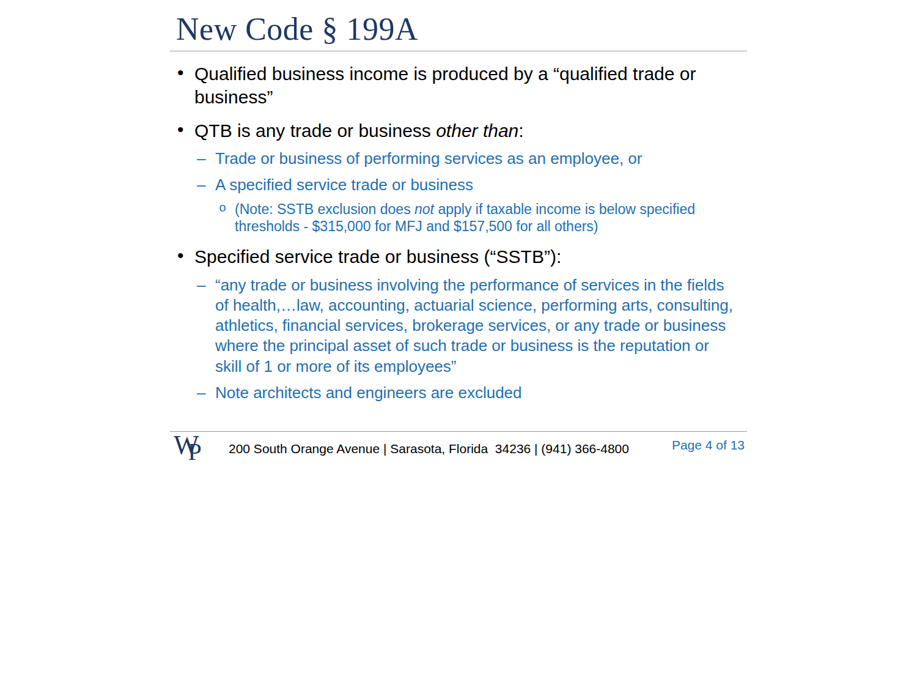New Code § 199A
Qualified business income is produced by a “qualified trade or business”
QTB is any trade or business other than:
Trade or business of performing services as an employee, or
A specified service trade or business
(Note: SSTB exclusion does not apply if taxable income is below specified thresholds - $315,000 for MFJ and $157,500 for all others)
Specified service trade or business (“SSTB”):
“any trade or business involving the performance of services in the fields of health,…law, accounting, actuarial science, performing arts, consulting, athletics, financial services, brokerage services, or any trade or business where the principal asset of such trade or business is the reputation or skill of 1 or more of its employees”
Note architects and engineers are excluded
WP
200 South Orange Avenue | Sarasota, Florida 34236 | (941) 366-4800
Page 4 of 13